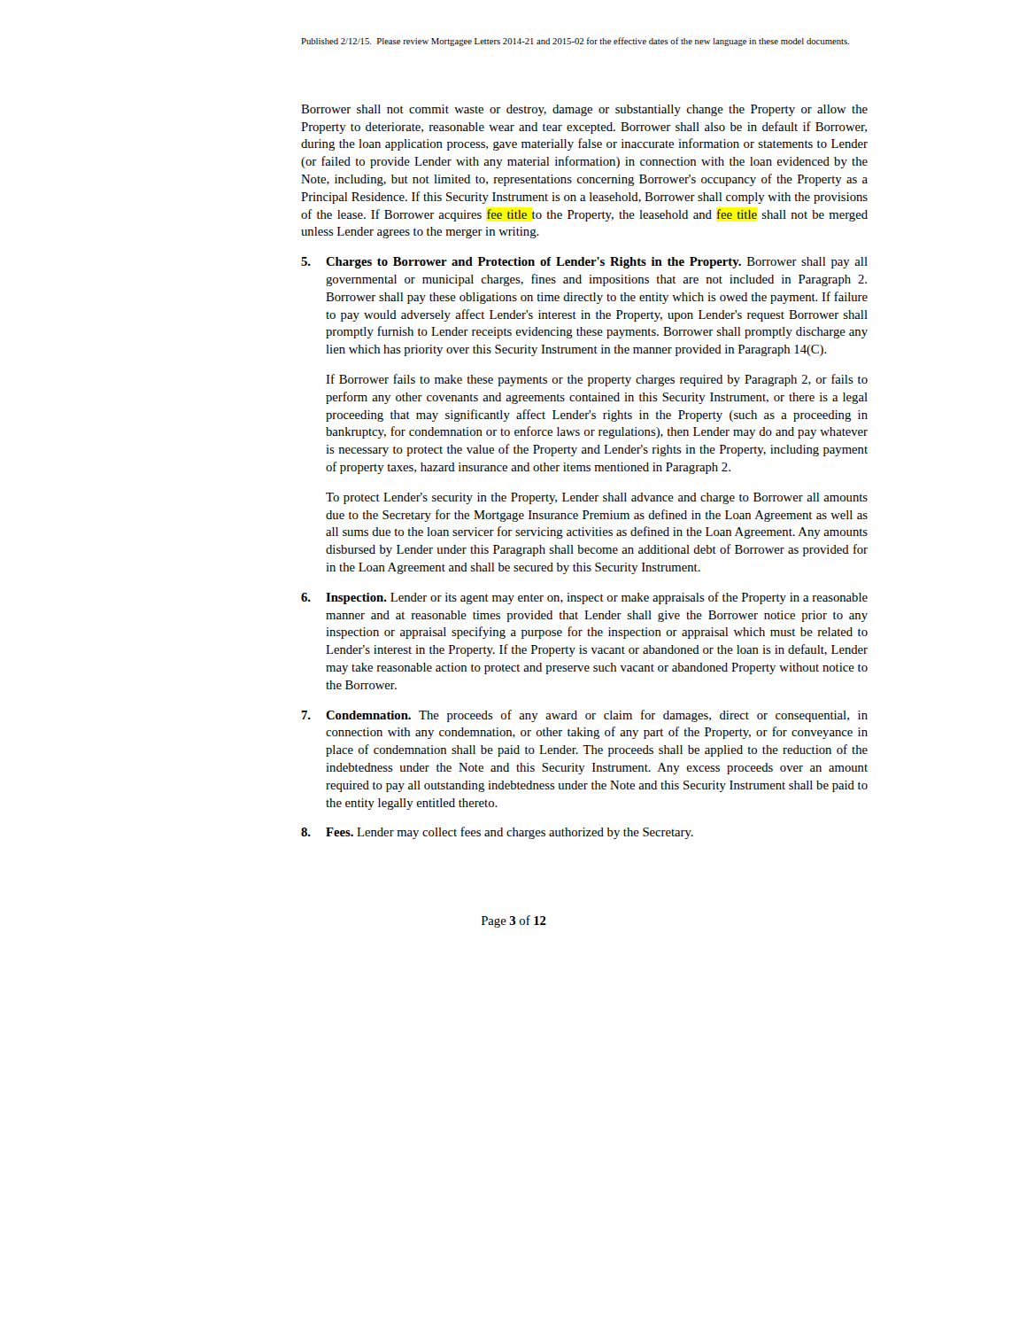Published 2/12/15. Please review Mortgagee Letters 2014-21 and 2015-02 for the effective dates of the new language in these model documents.
Borrower shall not commit waste or destroy, damage or substantially change the Property or allow the Property to deteriorate, reasonable wear and tear excepted. Borrower shall also be in default if Borrower, during the loan application process, gave materially false or inaccurate information or statements to Lender (or failed to provide Lender with any material information) in connection with the loan evidenced by the Note, including, but not limited to, representations concerning Borrower's occupancy of the Property as a Principal Residence. If this Security Instrument is on a leasehold, Borrower shall comply with the provisions of the lease. If Borrower acquires fee title to the Property, the leasehold and fee title shall not be merged unless Lender agrees to the merger in writing.
5.
Charges to Borrower and Protection of Lender's Rights in the Property. Borrower shall pay all governmental or municipal charges, fines and impositions that are not included in Paragraph 2. Borrower shall pay these obligations on time directly to the entity which is owed the payment. If failure to pay would adversely affect Lender's interest in the Property, upon Lender's request Borrower shall promptly furnish to Lender receipts evidencing these payments. Borrower shall promptly discharge any lien which has priority over this Security Instrument in the manner provided in Paragraph 14(C).
If Borrower fails to make these payments or the property charges required by Paragraph 2, or fails to perform any other covenants and agreements contained in this Security Instrument, or there is a legal proceeding that may significantly affect Lender's rights in the Property (such as a proceeding in bankruptcy, for condemnation or to enforce laws or regulations), then Lender may do and pay whatever is necessary to protect the value of the Property and Lender's rights in the Property, including payment of property taxes, hazard insurance and other items mentioned in Paragraph 2.
To protect Lender's security in the Property, Lender shall advance and charge to Borrower all amounts due to the Secretary for the Mortgage Insurance Premium as defined in the Loan Agreement as well as all sums due to the loan servicer for servicing activities as defined in the Loan Agreement. Any amounts disbursed by Lender under this Paragraph shall become an additional debt of Borrower as provided for in the Loan Agreement and shall be secured by this Security Instrument.
6.
Inspection. Lender or its agent may enter on, inspect or make appraisals of the Property in a reasonable manner and at reasonable times provided that Lender shall give the Borrower notice prior to any inspection or appraisal specifying a purpose for the inspection or appraisal which must be related to Lender's interest in the Property. If the Property is vacant or abandoned or the loan is in default, Lender may take reasonable action to protect and preserve such vacant or abandoned Property without notice to the Borrower.
7.
Condemnation. The proceeds of any award or claim for damages, direct or consequential, in connection with any condemnation, or other taking of any part of the Property, or for conveyance in place of condemnation shall be paid to Lender. The proceeds shall be applied to the reduction of the indebtedness under the Note and this Security Instrument. Any excess proceeds over an amount required to pay all outstanding indebtedness under the Note and this Security Instrument shall be paid to the entity legally entitled thereto.
8.
Fees. Lender may collect fees and charges authorized by the Secretary.
Page 3 of 12